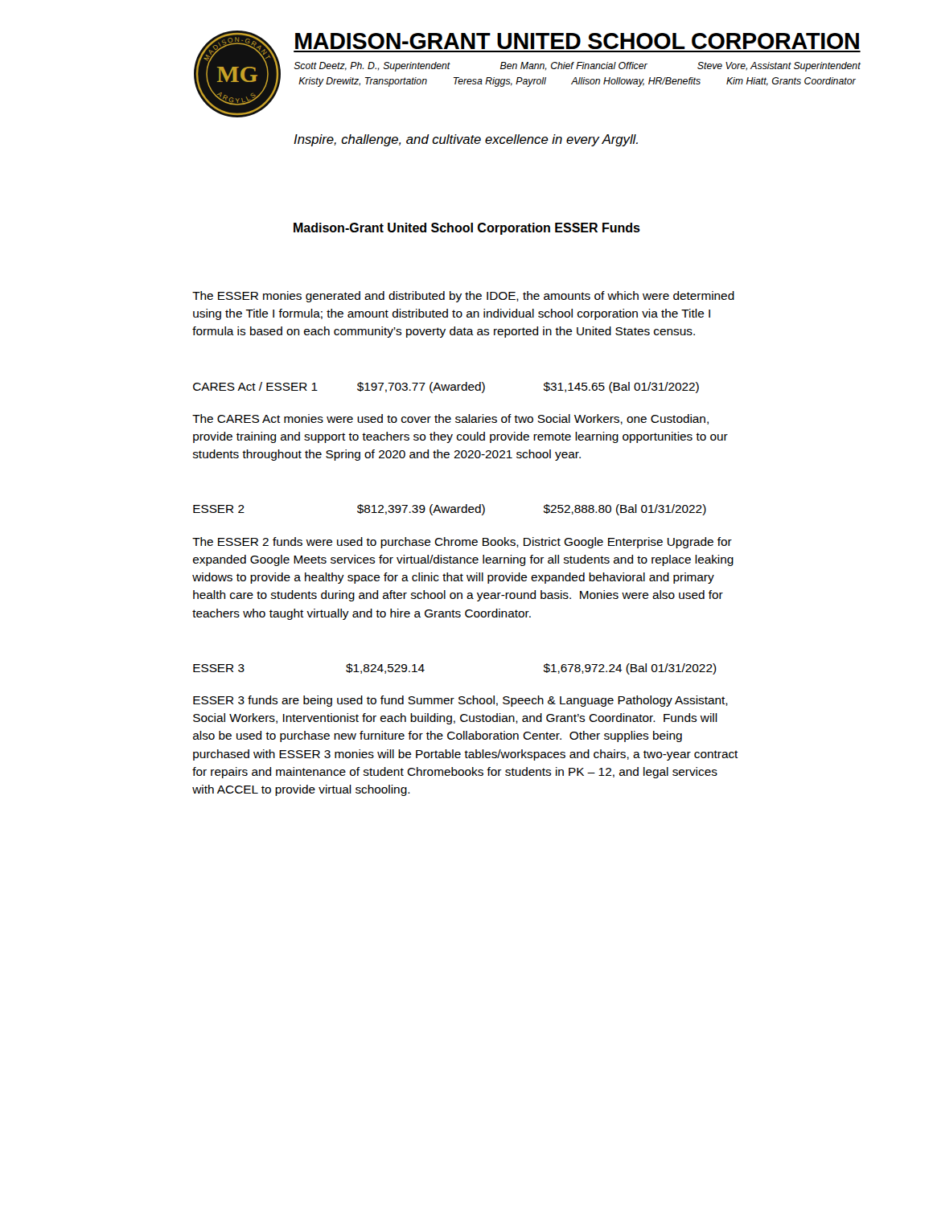MG MADISON-GRANT ARGYLLS
MADISON-GRANT UNITED SCHOOL CORPORATION
Scott Deetz, Ph. D., Superintendent Ben Mann, Chief Financial Officer Steve Vore, Assistant Superintendent
Kristy Drewitz, Transportation Teresa Riggs, Payroll Allison Holloway, HR/Benefits Kim Hiatt, Grants Coordinator
Inspire, challenge, and cultivate excellence in every Argyll.
Madison-Grant United School Corporation ESSER Funds
The ESSER monies generated and distributed by the IDOE, the amounts of which were determined using the Title I formula; the amount distributed to an individual school corporation via the Title I formula is based on each community’s poverty data as reported in the United States census.
CARES Act / ESSER 1 $197,703.77 (Awarded) $31,145.65 (Bal 01/31/2022)
The CARES Act monies were used to cover the salaries of two Social Workers, one Custodian, provide training and support to teachers so they could provide remote learning opportunities to our students throughout the Spring of 2020 and the 2020-2021 school year.
ESSER 2 $812,397.39 (Awarded) $252,888.80 (Bal 01/31/2022)
The ESSER 2 funds were used to purchase Chrome Books, District Google Enterprise Upgrade for expanded Google Meets services for virtual/distance learning for all students and to replace leaking widows to provide a healthy space for a clinic that will provide expanded behavioral and primary health care to students during and after school on a year-round basis. Monies were also used for teachers who taught virtually and to hire a Grants Coordinator.
ESSER 3 $1,824,529.14 $1,678,972.24 (Bal 01/31/2022)
ESSER 3 funds are being used to fund Summer School, Speech & Language Pathology Assistant, Social Workers, Interventionist for each building, Custodian, and Grant’s Coordinator. Funds will also be used to purchase new furniture for the Collaboration Center. Other supplies being purchased with ESSER 3 monies will be Portable tables/workspaces and chairs, a two-year contract for repairs and maintenance of student Chromebooks for students in PK – 12, and legal services with ACCEL to provide virtual schooling.